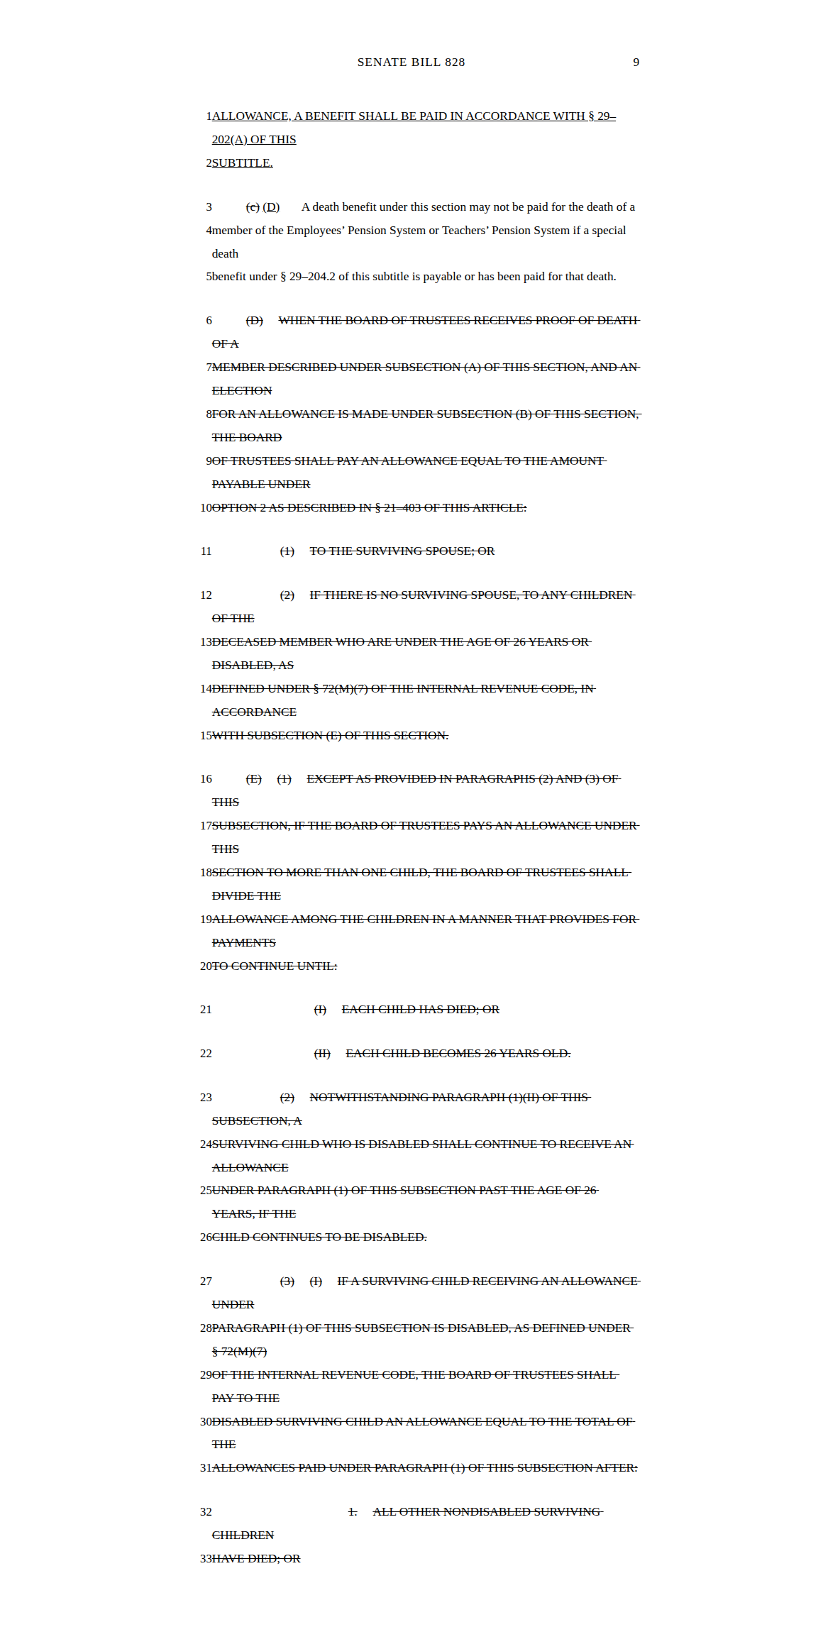SENATE BILL 828 9
| 1 | ALLOWANCE, A BENEFIT SHALL BE PAID IN ACCORDANCE WITH § 29–202(A) OF THIS |
| 2 | SUBTITLE. |
| 3 | (c) (D) A death benefit under this section may not be paid for the death of a |
| 4 | member of the Employees’ Pension System or Teachers’ Pension System if a special death |
| 5 | benefit under § 29–204.2 of this subtitle is payable or has been paid for that death. |
| 6 | (D) WHEN THE BOARD OF TRUSTEES RECEIVES PROOF OF DEATH OF A |
| 7 | MEMBER DESCRIBED UNDER SUBSECTION (A) OF THIS SECTION, AND AN ELECTION |
| 8 | FOR AN ALLOWANCE IS MADE UNDER SUBSECTION (B) OF THIS SECTION, THE BOARD |
| 9 | OF TRUSTEES SHALL PAY AN ALLOWANCE EQUAL TO THE AMOUNT PAYABLE UNDER |
| 10 | OPTION 2 AS DESCRIBED IN § 21–403 OF THIS ARTICLE: |
| 11 | (1) TO THE SURVIVING SPOUSE; OR |
| 12 | (2) IF THERE IS NO SURVIVING SPOUSE, TO ANY CHILDREN OF THE |
| 13 | DECEASED MEMBER WHO ARE UNDER THE AGE OF 26 YEARS OR DISABLED, AS |
| 14 | DEFINED UNDER § 72(M)(7) OF THE INTERNAL REVENUE CODE, IN ACCORDANCE |
| 15 | WITH SUBSECTION (E) OF THIS SECTION. |
| 16 | (E) (1) EXCEPT AS PROVIDED IN PARAGRAPHS (2) AND (3) OF THIS |
| 17 | SUBSECTION, IF THE BOARD OF TRUSTEES PAYS AN ALLOWANCE UNDER THIS |
| 18 | SECTION TO MORE THAN ONE CHILD, THE BOARD OF TRUSTEES SHALL DIVIDE THE |
| 19 | ALLOWANCE AMONG THE CHILDREN IN A MANNER THAT PROVIDES FOR PAYMENTS |
| 20 | TO CONTINUE UNTIL: |
| 21 | (I) EACH CHILD HAS DIED; OR |
| 22 | (II) EACH CHILD BECOMES 26 YEARS OLD. |
| 23 | (2) NOTWITHSTANDING PARAGRAPH (1)(II) OF THIS SUBSECTION, A |
| 24 | SURVIVING CHILD WHO IS DISABLED SHALL CONTINUE TO RECEIVE AN ALLOWANCE |
| 25 | UNDER PARAGRAPH (1) OF THIS SUBSECTION PAST THE AGE OF 26 YEARS, IF THE |
| 26 | CHILD CONTINUES TO BE DISABLED. |
| 27 | (3) (I) IF A SURVIVING CHILD RECEIVING AN ALLOWANCE UNDER |
| 28 | PARAGRAPH (1) OF THIS SUBSECTION IS DISABLED, AS DEFINED UNDER § 72(M)(7) |
| 29 | OF THE INTERNAL REVENUE CODE, THE BOARD OF TRUSTEES SHALL PAY TO THE |
| 30 | DISABLED SURVIVING CHILD AN ALLOWANCE EQUAL TO THE TOTAL OF THE |
| 31 | ALLOWANCES PAID UNDER PARAGRAPH (1) OF THIS SUBSECTION AFTER: |
| 32 | 1. ALL OTHER NONDISABLED SURVIVING CHILDREN |
| 33 | HAVE DIED; OR |